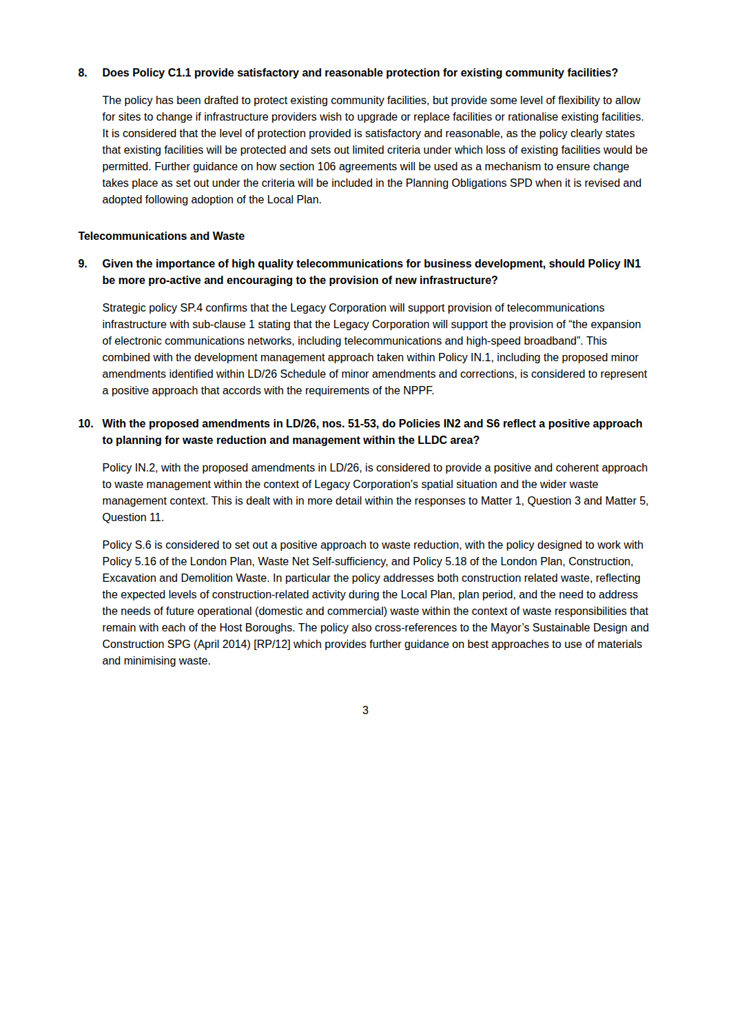8. Does Policy C1.1 provide satisfactory and reasonable protection for existing community facilities?
The policy has been drafted to protect existing community facilities, but provide some level of flexibility to allow for sites to change if infrastructure providers wish to upgrade or replace facilities or rationalise existing facilities. It is considered that the level of protection provided is satisfactory and reasonable, as the policy clearly states that existing facilities will be protected and sets out limited criteria under which loss of existing facilities would be permitted. Further guidance on how section 106 agreements will be used as a mechanism to ensure change takes place as set out under the criteria will be included in the Planning Obligations SPD when it is revised and adopted following adoption of the Local Plan.
Telecommunications and Waste
9. Given the importance of high quality telecommunications for business development, should Policy IN1 be more pro-active and encouraging to the provision of new infrastructure?
Strategic policy SP.4 confirms that the Legacy Corporation will support provision of telecommunications infrastructure with sub-clause 1 stating that the Legacy Corporation will support the provision of “the expansion of electronic communications networks, including telecommunications and high-speed broadband”. This combined with the development management approach taken within Policy IN.1, including the proposed minor amendments identified within LD/26 Schedule of minor amendments and corrections, is considered to represent a positive approach that accords with the requirements of the NPPF.
10. With the proposed amendments in LD/26, nos. 51-53, do Policies IN2 and S6 reflect a positive approach to planning for waste reduction and management within the LLDC area?
Policy IN.2, with the proposed amendments in LD/26, is considered to provide a positive and coherent approach to waste management within the context of Legacy Corporation's spatial situation and the wider waste management context. This is dealt with in more detail within the responses to Matter 1, Question 3 and Matter 5, Question 11.
Policy S.6 is considered to set out a positive approach to waste reduction, with the policy designed to work with Policy 5.16 of the London Plan, Waste Net Self-sufficiency, and Policy 5.18 of the London Plan, Construction, Excavation and Demolition Waste. In particular the policy addresses both construction related waste, reflecting the expected levels of construction-related activity during the Local Plan, plan period, and the need to address the needs of future operational (domestic and commercial) waste within the context of waste responsibilities that remain with each of the Host Boroughs. The policy also cross-references to the Mayor’s Sustainable Design and Construction SPG (April 2014) [RP/12] which provides further guidance on best approaches to use of materials and minimising waste.
3